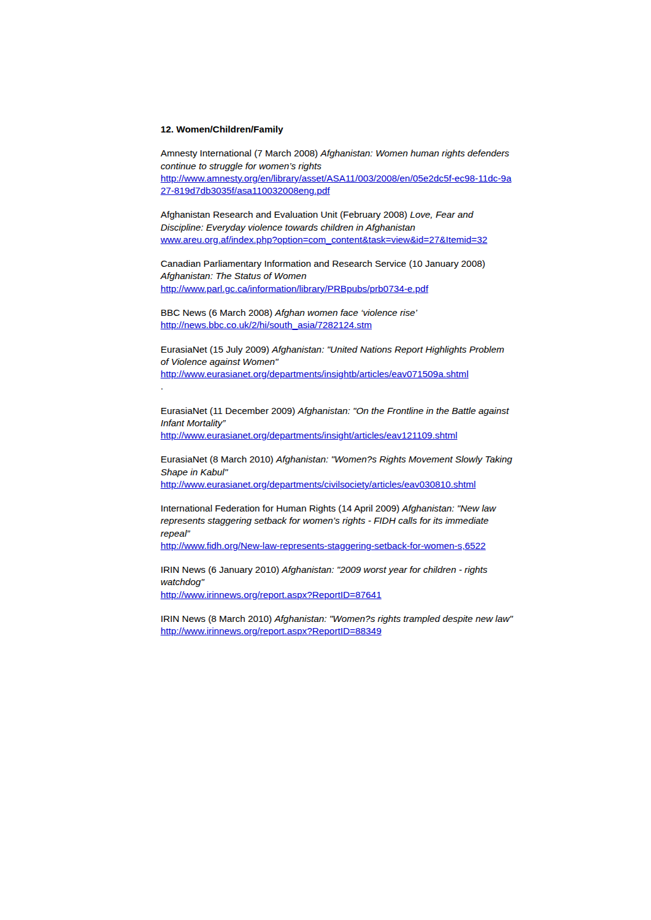12. Women/Children/Family
Amnesty International (7 March 2008) Afghanistan: Women human rights defenders continue to struggle for women’s rights
http://www.amnesty.org/en/library/asset/ASA11/003/2008/en/05e2dc5f-ec98-11dc-9a27-819d7db3035f/asa110032008eng.pdf
Afghanistan Research and Evaluation Unit (February 2008) Love, Fear and Discipline: Everyday violence towards children in Afghanistan
www.areu.org.af/index.php?option=com_content&task=view&id=27&Itemid=32
Canadian Parliamentary Information and Research Service (10 January 2008) Afghanistan: The Status of Women
http://www.parl.gc.ca/information/library/PRBpubs/prb0734-e.pdf
BBC News (6 March 2008) Afghan women face ‘violence rise’
http://news.bbc.co.uk/2/hi/south_asia/7282124.stm
EurasiaNet (15 July 2009) Afghanistan: "United Nations Report Highlights Problem of Violence against Women"
http://www.eurasianet.org/departments/insightb/articles/eav071509a.shtml.
EurasiaNet (11 December 2009) Afghanistan: "On the Frontline in the Battle against Infant Mortality”
http://www.eurasianet.org/departments/insight/articles/eav121109.shtml
EurasiaNet (8 March 2010) Afghanistan: "Women?s Rights Movement Slowly Taking Shape in Kabul"
http://www.eurasianet.org/departments/civilsociety/articles/eav030810.shtml
International Federation for Human Rights (14 April 2009) Afghanistan: "New law represents staggering setback for women’s rights - FIDH calls for its immediate repeal”
http://www.fidh.org/New-law-represents-staggering-setback-for-women-s,6522
IRIN News (6 January 2010) Afghanistan: "2009 worst year for children - rights watchdog"
http://www.irinnews.org/report.aspx?ReportID=87641
IRIN News (8 March 2010) Afghanistan: "Women?s rights trampled despite new law"
http://www.irinnews.org/report.aspx?ReportID=88349